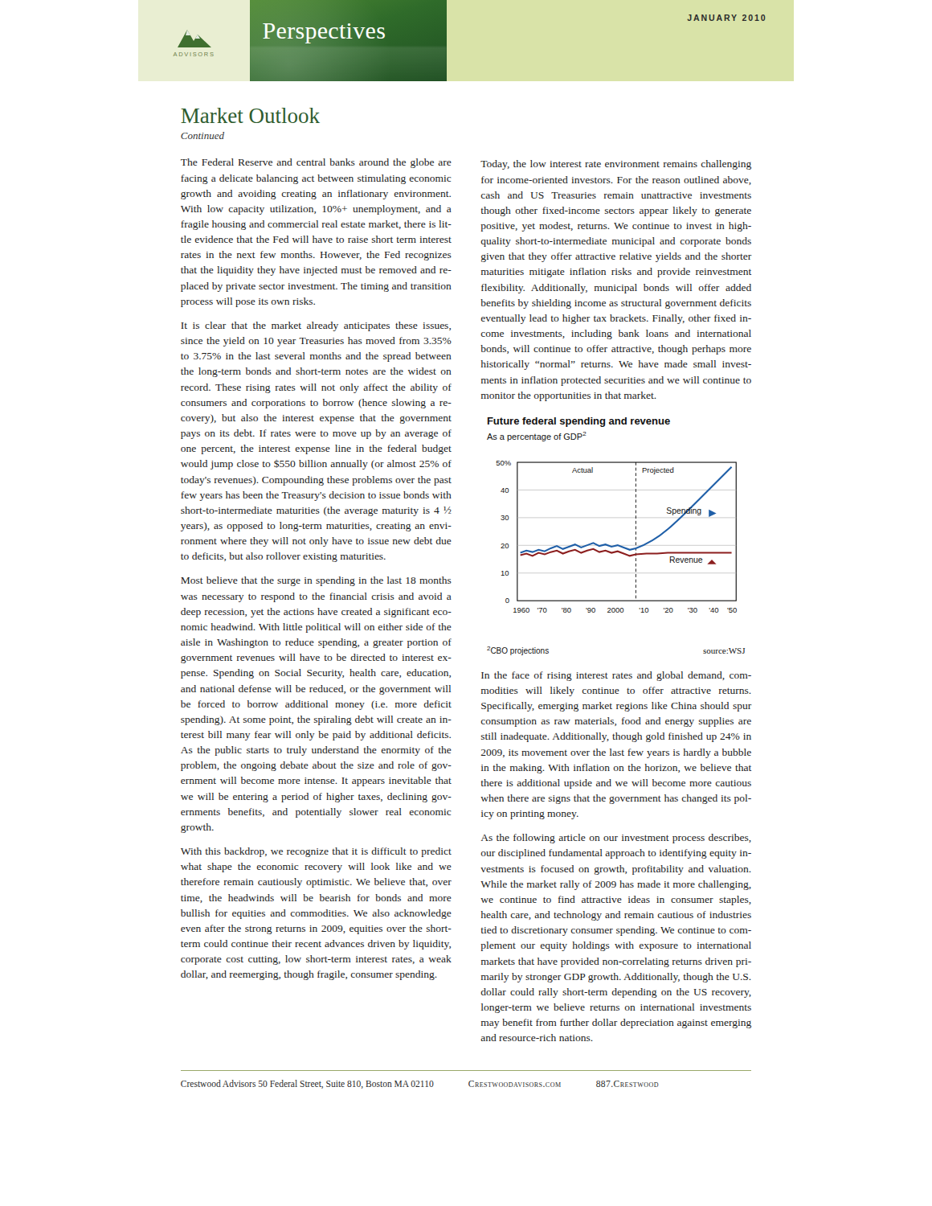Advisors
Perspectives
JANUARY 2010
Market Outlook
Continued
The Federal Reserve and central banks around the globe are facing a delicate balancing act between stimulating economic growth and avoiding creating an inflationary environment. With low capacity utilization, 10%+ unemployment, and a fragile housing and commercial real estate market, there is little evidence that the Fed will have to raise short term interest rates in the next few months. However, the Fed recognizes that the liquidity they have injected must be removed and replaced by private sector investment. The timing and transition process will pose its own risks.
It is clear that the market already anticipates these issues, since the yield on 10 year Treasuries has moved from 3.35% to 3.75% in the last several months and the spread between the long-term bonds and short-term notes are the widest on record. These rising rates will not only affect the ability of consumers and corporations to borrow (hence slowing a recovery), but also the interest expense that the government pays on its debt. If rates were to move up by an average of one percent, the interest expense line in the federal budget would jump close to $550 billion annually (or almost 25% of today's revenues). Compounding these problems over the past few years has been the Treasury's decision to issue bonds with short-to-intermediate maturities (the average maturity is 4 ½ years), as opposed to long-term maturities, creating an environment where they will not only have to issue new debt due to deficits, but also rollover existing maturities.
Most believe that the surge in spending in the last 18 months was necessary to respond to the financial crisis and avoid a deep recession, yet the actions have created a significant economic headwind. With little political will on either side of the aisle in Washington to reduce spending, a greater portion of government revenues will have to be directed to interest expense. Spending on Social Security, health care, education, and national defense will be reduced, or the government will be forced to borrow additional money (i.e. more deficit spending). At some point, the spiraling debt will create an interest bill many fear will only be paid by additional deficits. As the public starts to truly understand the enormity of the problem, the ongoing debate about the size and role of government will become more intense. It appears inevitable that we will be entering a period of higher taxes, declining governments benefits, and potentially slower real economic growth.
With this backdrop, we recognize that it is difficult to predict what shape the economic recovery will look like and we therefore remain cautiously optimistic. We believe that, over time, the headwinds will be bearish for bonds and more bullish for equities and commodities. We also acknowledge even after the strong returns in 2009, equities over the short-term could continue their recent advances driven by liquidity, corporate cost cutting, low short-term interest rates, a weak dollar, and reemerging, though fragile, consumer spending.
Today, the low interest rate environment remains challenging for income-oriented investors. For the reason outlined above, cash and US Treasuries remain unattractive investments though other fixed-income sectors appear likely to generate positive, yet modest, returns. We continue to invest in high-quality short-to-intermediate municipal and corporate bonds given that they offer attractive relative yields and the shorter maturities mitigate inflation risks and provide reinvestment flexibility. Additionally, municipal bonds will offer added benefits by shielding income as structural government deficits eventually lead to higher tax brackets. Finally, other fixed income investments, including bank loans and international bonds, will continue to offer attractive, though perhaps more historically “normal” returns. We have made small investments in inflation protected securities and we will continue to monitor the opportunities in that market.
Future federal spending and revenue
As a percentage of GDP2
50% 40 30 20 10 0 Actual Projected Spending Revenue 1960 '70 '80 '90 2000 '10 '20 '30 '40 '50
2CBO projections source:WSJ
In the face of rising interest rates and global demand, commodities will likely continue to offer attractive returns. Specifically, emerging market regions like China should spur consumption as raw materials, food and energy supplies are still inadequate. Additionally, though gold finished up 24% in 2009, its movement over the last few years is hardly a bubble in the making. With inflation on the horizon, we believe that there is additional upside and we will become more cautious when there are signs that the government has changed its policy on printing money.
As the following article on our investment process describes, our disciplined fundamental approach to identifying equity investments is focused on growth, profitability and valuation. While the market rally of 2009 has made it more challenging, we continue to find attractive ideas in consumer staples, health care, and technology and remain cautious of industries tied to discretionary consumer spending. We continue to complement our equity holdings with exposure to international markets that have provided non-correlating returns driven primarily by stronger GDP growth. Additionally, though the U.S. dollar could rally short-term depending on the US recovery, longer-term we believe returns on international investments may benefit from further dollar depreciation against emerging and resource-rich nations.
Crestwood Advisors 50 Federal Street, Suite 810, Boston MA 02110 Crestwoodavisors.com 887.Crestwood